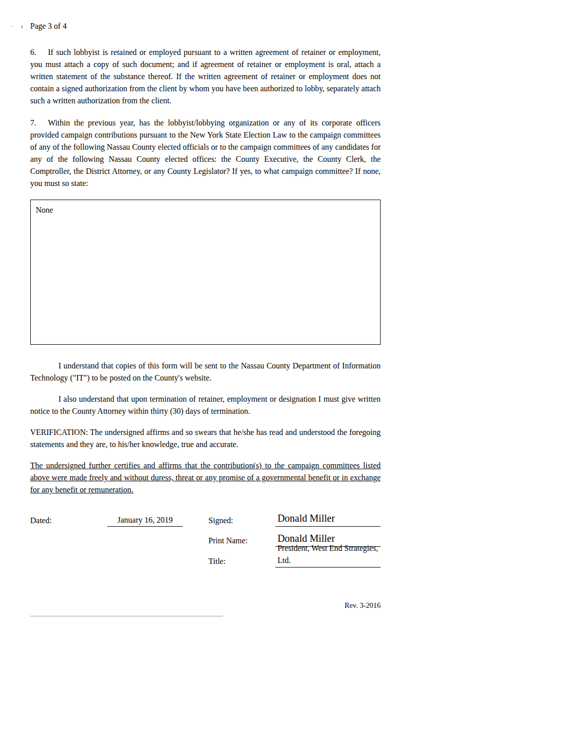· ι ι ˙
Page 3 of 4
6. If such lobbyist is retained or employed pursuant to a written agreement of retainer or employment, you must attach a copy of such document; and if agreement of retainer or employment is oral, attach a written statement of the substance thereof. If the written agreement of retainer or employment does not contain a signed authorization from the client by whom you have been authorized to lobby, separately attach such a written authorization from the client.
7. Within the previous year, has the lobbyist/lobbying organization or any of its corporate officers provided campaign contributions pursuant to the New York State Election Law to the campaign committees of any of the following Nassau County elected officials or to the campaign committees of any candidates for any of the following Nassau County elected offices: the County Executive, the County Clerk, the Comptroller, the District Attorney, or any County Legislator? If yes, to what campaign committee? If none, you must so state:
None
I understand that copies of this form will be sent to the Nassau County Department of Information Technology ("IT") to be posted on the County's website.
I also understand that upon termination of retainer, employment or designation I must give written notice to the County Attorney within thirty (30) days of termination.
VERIFICATION: The undersigned affirms and so swears that he/she has read and understood the foregoing statements and they are, to his/her knowledge, true and accurate.
The undersigned further certifies and affirms that the contribution(s) to the campaign committees listed above were made freely and without duress, threat or any promise of a governmental benefit or in exchange for any benefit or remuneration.
| Dated: | January 16, 2019 | Signed: | Donald Miller |
| | Print Name: | Donald Miller |
| | Title: | President, West End Strategies, Ltd. |
Rev. 3-2016